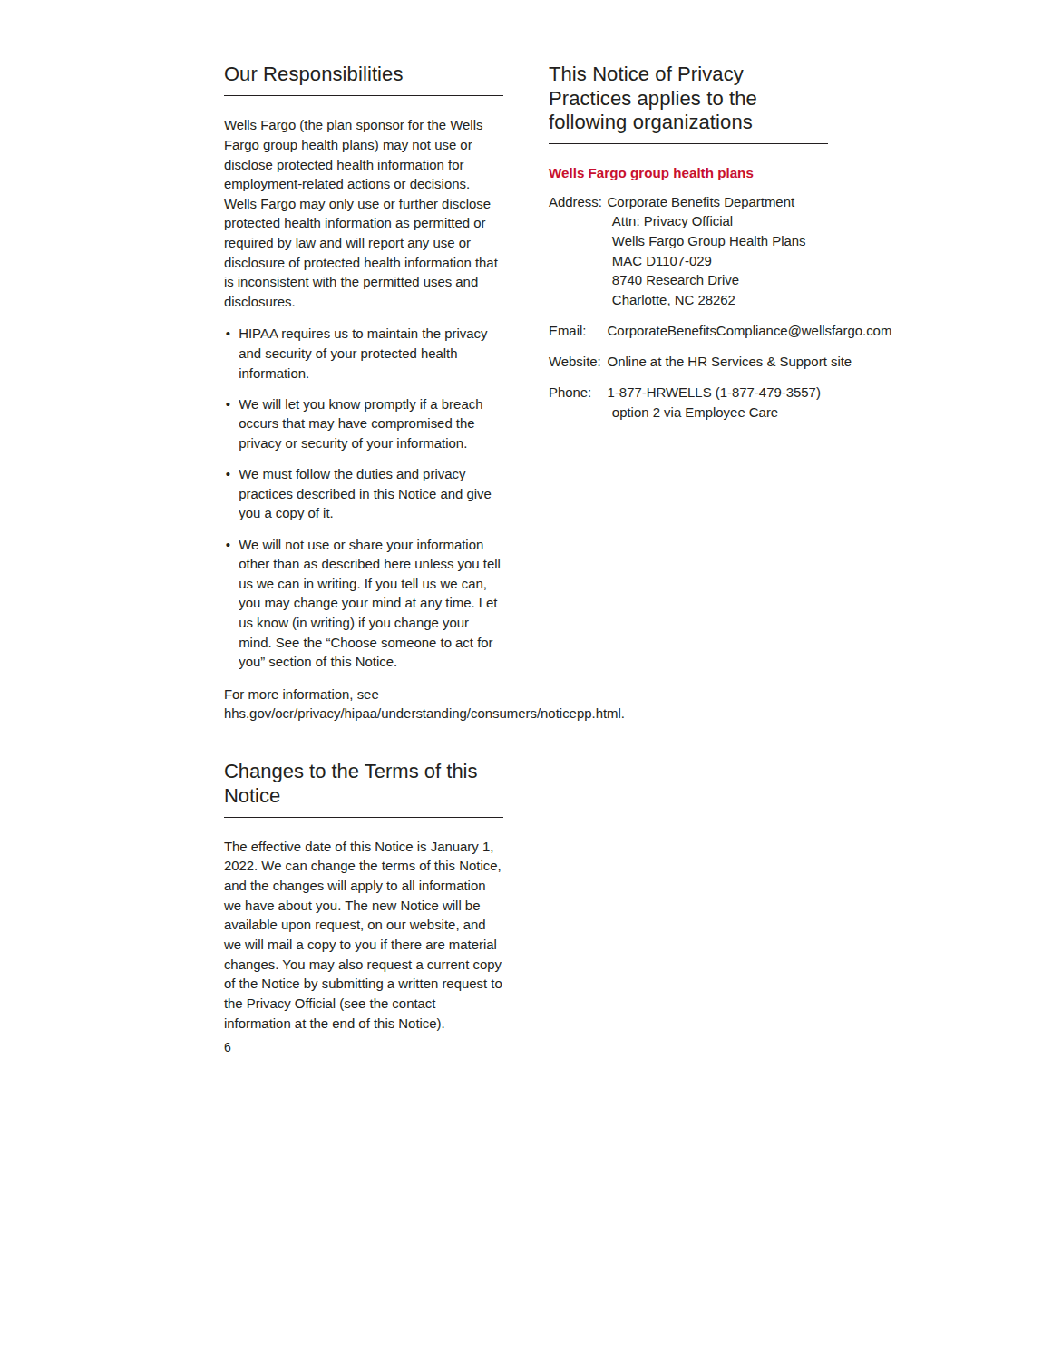Our Responsibilities
Wells Fargo (the plan sponsor for the Wells Fargo group health plans) may not use or disclose protected health information for employment-related actions or decisions. Wells Fargo may only use or further disclose protected health information as permitted or required by law and will report any use or disclosure of protected health information that is inconsistent with the permitted uses and disclosures.
HIPAA requires us to maintain the privacy and security of your protected health information.
We will let you know promptly if a breach occurs that may have compromised the privacy or security of your information.
We must follow the duties and privacy practices described in this Notice and give you a copy of it.
We will not use or share your information other than as described here unless you tell us we can in writing. If you tell us we can, you may change your mind at any time. Let us know (in writing) if you change your mind. See the “Choose someone to act for you” section of this Notice.
For more information, see hhs.gov/ocr/privacy/hipaa/understanding/consumers/noticepp.html.
Changes to the Terms of this Notice
The effective date of this Notice is January 1, 2022. We can change the terms of this Notice, and the changes will apply to all information we have about you. The new Notice will be available upon request, on our website, and we will mail a copy to you if there are material changes. You may also request a current copy of the Notice by submitting a written request to the Privacy Official (see the contact information at the end of this Notice).
This Notice of Privacy Practices applies to the following organizations
Wells Fargo group health plans
| Address: | Corporate Benefits Department Attn: Privacy Official Wells Fargo Group Health Plans MAC D1107-029 8740 Research Drive Charlotte, NC 28262 |
| Email: | CorporateBenefitsCompliance@wellsfargo.com |
| Website: | Online at the HR Services & Support site |
| Phone: | 1-877-HRWELLS (1-877-479-3557) option 2 via Employee Care |
6